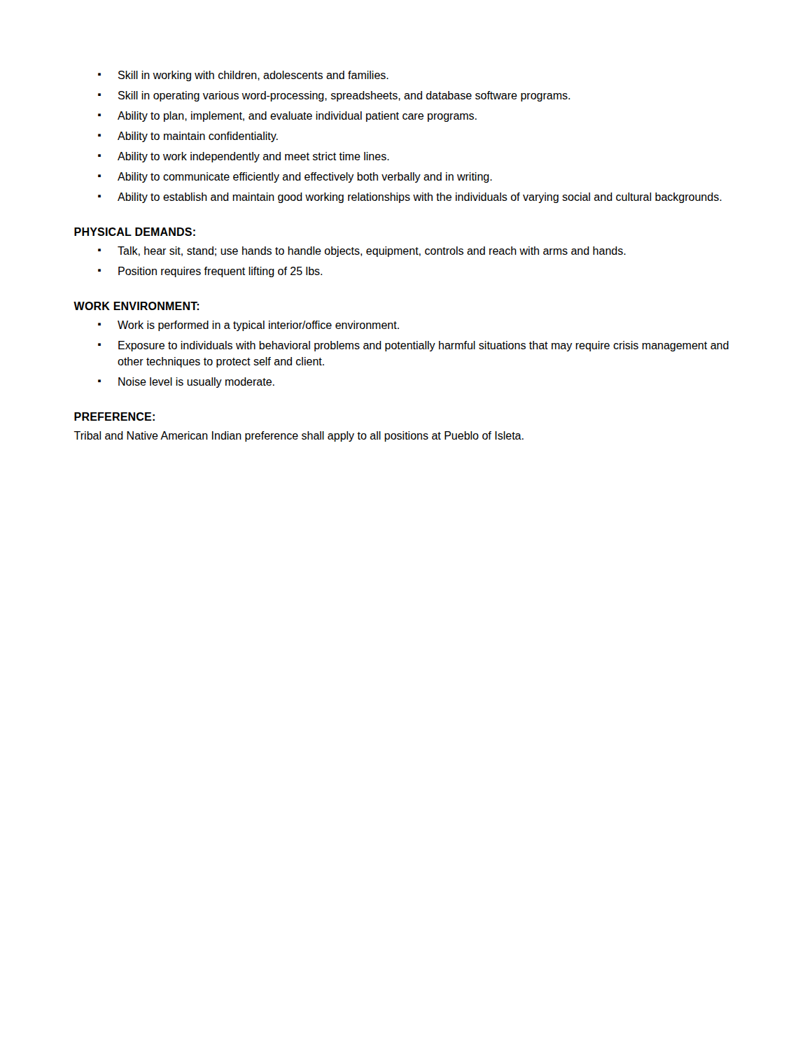Skill in working with children, adolescents and families.
Skill in operating various word-processing, spreadsheets, and database software programs.
Ability to plan, implement, and evaluate individual patient care programs.
Ability to maintain confidentiality.
Ability to work independently and meet strict time lines.
Ability to communicate efficiently and effectively both verbally and in writing.
Ability to establish and maintain good working relationships with the individuals of varying social and cultural backgrounds.
PHYSICAL DEMANDS:
Talk, hear sit, stand; use hands to handle objects, equipment, controls and reach with arms and hands.
Position requires frequent lifting of 25 lbs.
WORK ENVIRONMENT:
Work is performed in a typical interior/office environment.
Exposure to individuals with behavioral problems and potentially harmful situations that may require crisis management and other techniques to protect self and client.
Noise level is usually moderate.
PREFERENCE:
Tribal and Native American Indian preference shall apply to all positions at Pueblo of Isleta.